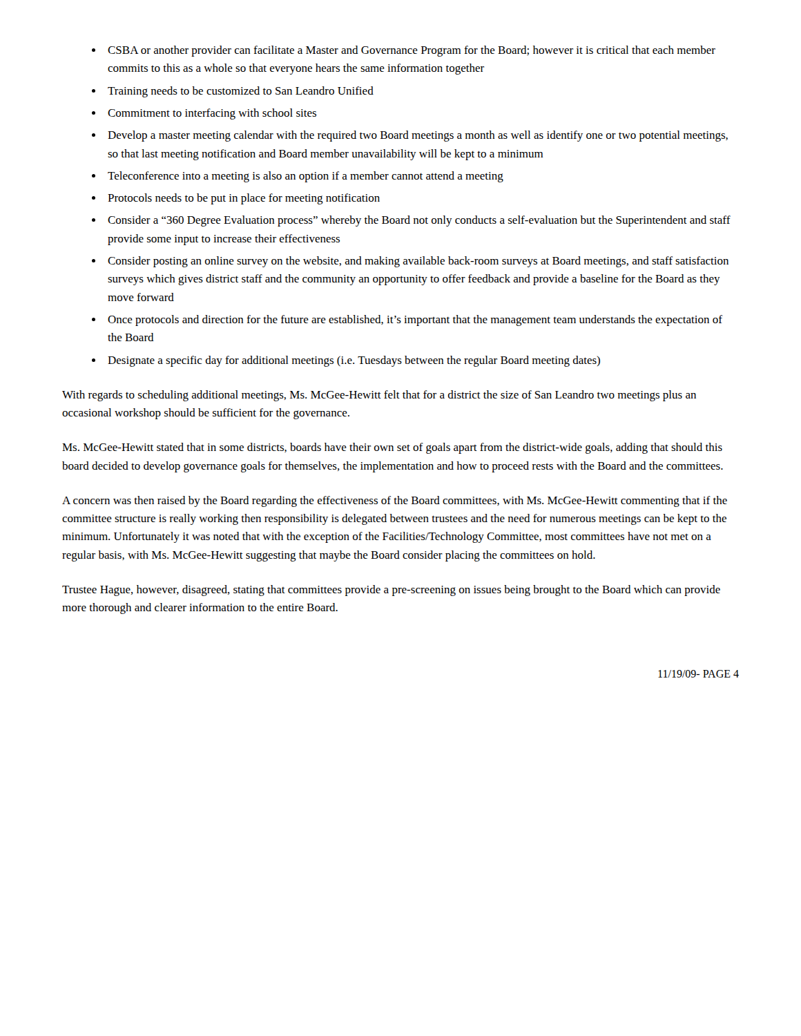CSBA or another provider can facilitate a Master and Governance Program for the Board; however it is critical that each member commits to this as a whole so that everyone hears the same information together
Training needs to be customized to San Leandro Unified
Commitment to interfacing with school sites
Develop a master meeting calendar with the required two Board meetings a month as well as identify one or two potential meetings, so that last meeting notification and Board member unavailability will be kept to a minimum
Teleconference into a meeting is also an option if a member cannot attend a meeting
Protocols needs to be put in place for meeting notification
Consider a “360 Degree Evaluation process” whereby the Board not only conducts a self-evaluation but the Superintendent and staff provide some input to increase their effectiveness
Consider posting an online survey on the website, and making available back-room surveys at Board meetings, and staff satisfaction surveys which gives district staff and the community an opportunity to offer feedback and provide a baseline for the Board as they move forward
Once protocols and direction for the future are established, it’s important that the management team understands the expectation of the Board
Designate a specific day for additional meetings (i.e. Tuesdays between the regular Board meeting dates)
With regards to scheduling additional meetings, Ms. McGee-Hewitt felt that for a district the size of San Leandro two meetings plus an occasional workshop should be sufficient for the governance.
Ms. McGee-Hewitt stated that in some districts, boards have their own set of goals apart from the district-wide goals, adding that should this board decided to develop governance goals for themselves, the implementation and how to proceed rests with the Board and the committees.
A concern was then raised by the Board regarding the effectiveness of the Board committees, with Ms. McGee-Hewitt commenting that if the committee structure is really working then responsibility is delegated between trustees and the need for numerous meetings can be kept to the minimum. Unfortunately it was noted that with the exception of the Facilities/Technology Committee, most committees have not met on a regular basis, with Ms. McGee-Hewitt suggesting that maybe the Board consider placing the committees on hold.
Trustee Hague, however, disagreed, stating that committees provide a pre-screening on issues being brought to the Board which can provide more thorough and clearer information to the entire Board.
11/19/09- PAGE 4